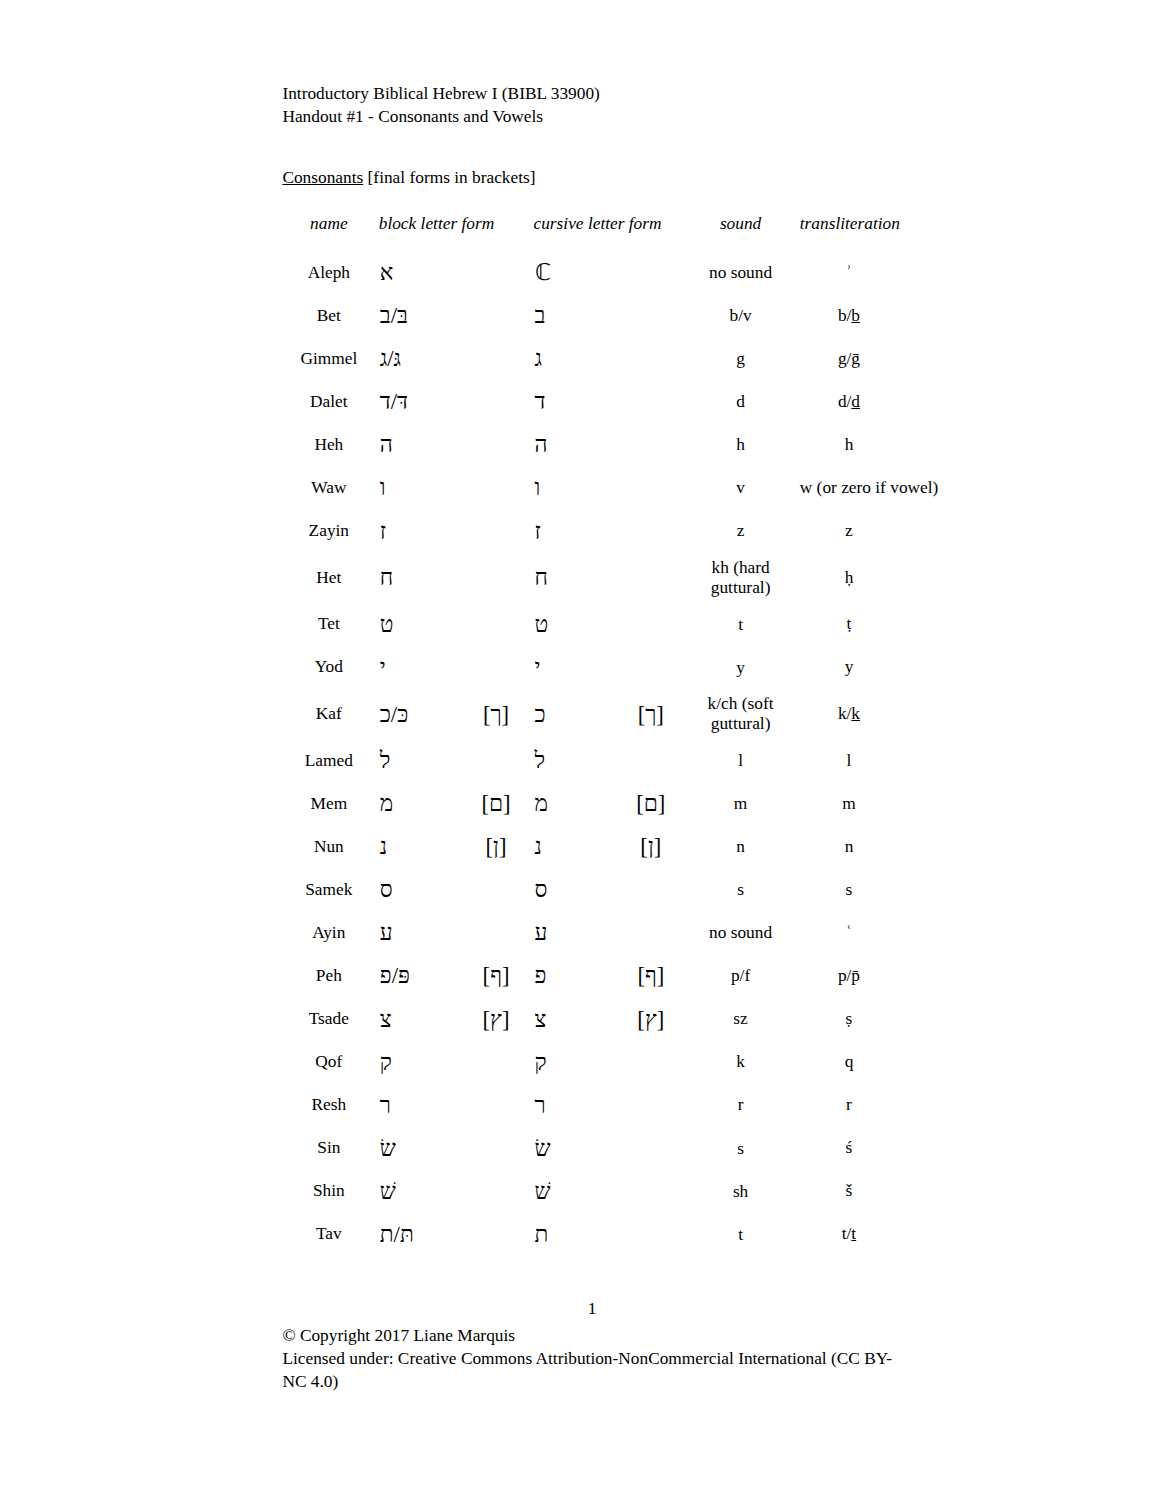Introductory Biblical Hebrew I (BIBL 33900)
Handout #1 - Consonants and Vowels
Consonants [final forms in brackets]
| name | block letter form | cursive letter form | sound | transliteration |
| --- | --- | --- | --- | --- |
| Aleph | א | | ℂ | | no sound | ʾ |
| Bet | בּ/ב | | ב | | b/v | b/ b |
| Gimmel | גּ/ג | | ג | | g | g/ḡ |
| Dalet | דּ/ד | | ד | | d | d/ d |
| Heh | ה | | ה | | h | h |
| Waw | ו | | ו | | v | w (or zero if vowel) |
| Zayin | ז | | ז | | z | z |
| Het | ח | | ח | | kh (hard guttural) | ḥ |
| Tet | ט | | ט | | t | ṭ |
| Yod | י | | י | | y | y |
| Kaf | כּ/כ | [ך] | כ | [ך] | k/ch (soft guttural) | k/ k |
| Lamed | ל | | ל | | l | l |
| Mem | מ | [ם] | מ | [ם] | m | m |
| Nun | נ | [ן] | נ | [ן] | n | n |
| Samek | ס | | ס | | s | s |
| Ayin | ע | | ע | | no sound | ʿ |
| Peh | פּ/פ | [ף] | פ | [ף] | p/f | p/p̄ |
| Tsade | צ | [ץ] | צ | [ץ] | sz | ṣ |
| Qof | ק | | ק | | k | q |
| Resh | ר | | ר | | r | r |
| Sin | שׂ | | שׂ | | s | ś |
| Shin | שׁ | | שׁ | | sh | š |
| Tav | תּ/ת | | ת | | t | t/ t |
1
© Copyright 2017 Liane Marquis
Licensed under: Creative Commons Attribution-NonCommercial International (CC BY-NC 4.0)